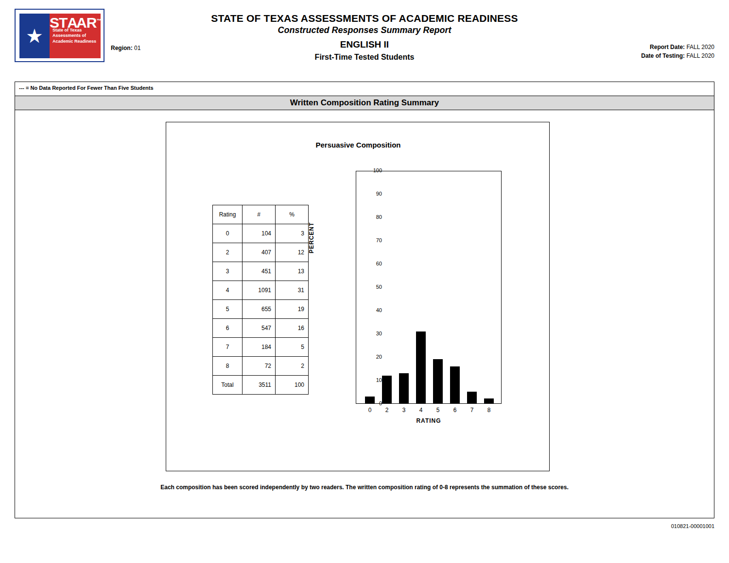★
State of Texas
Assessments of
Academic Readiness
STAAR™
STATE OF TEXAS ASSESSMENTS OF ACADEMIC READINESS
Constructed Responses Summary Report
ENGLISH II
First-Time Tested Students
Region: 01
Report Date: FALL 2020
Date of Testing: FALL 2020
--- = No Data Reported For Fewer Than Five Students
Written Composition Rating Summary
Persuasive Composition
| Rating | # | % |
| --- | --- | --- |
| 0 | 104 | 3 |
| 2 | 407 | 12 |
| 3 | 451 | 13 |
| 4 | 1091 | 31 |
| 5 | 655 | 19 |
| 6 | 547 | 16 |
| 7 | 184 | 5 |
| 8 | 72 | 2 |
| Total | 3511 | 100 |
PERCENT
100
90
80
70
60
50
40
30
20
10
0
0
2
3
4
5
6
7
8
RATING
Each composition has been scored independently by two readers. The written composition rating of 0-8 represents the summation of these scores.
010821-00001001